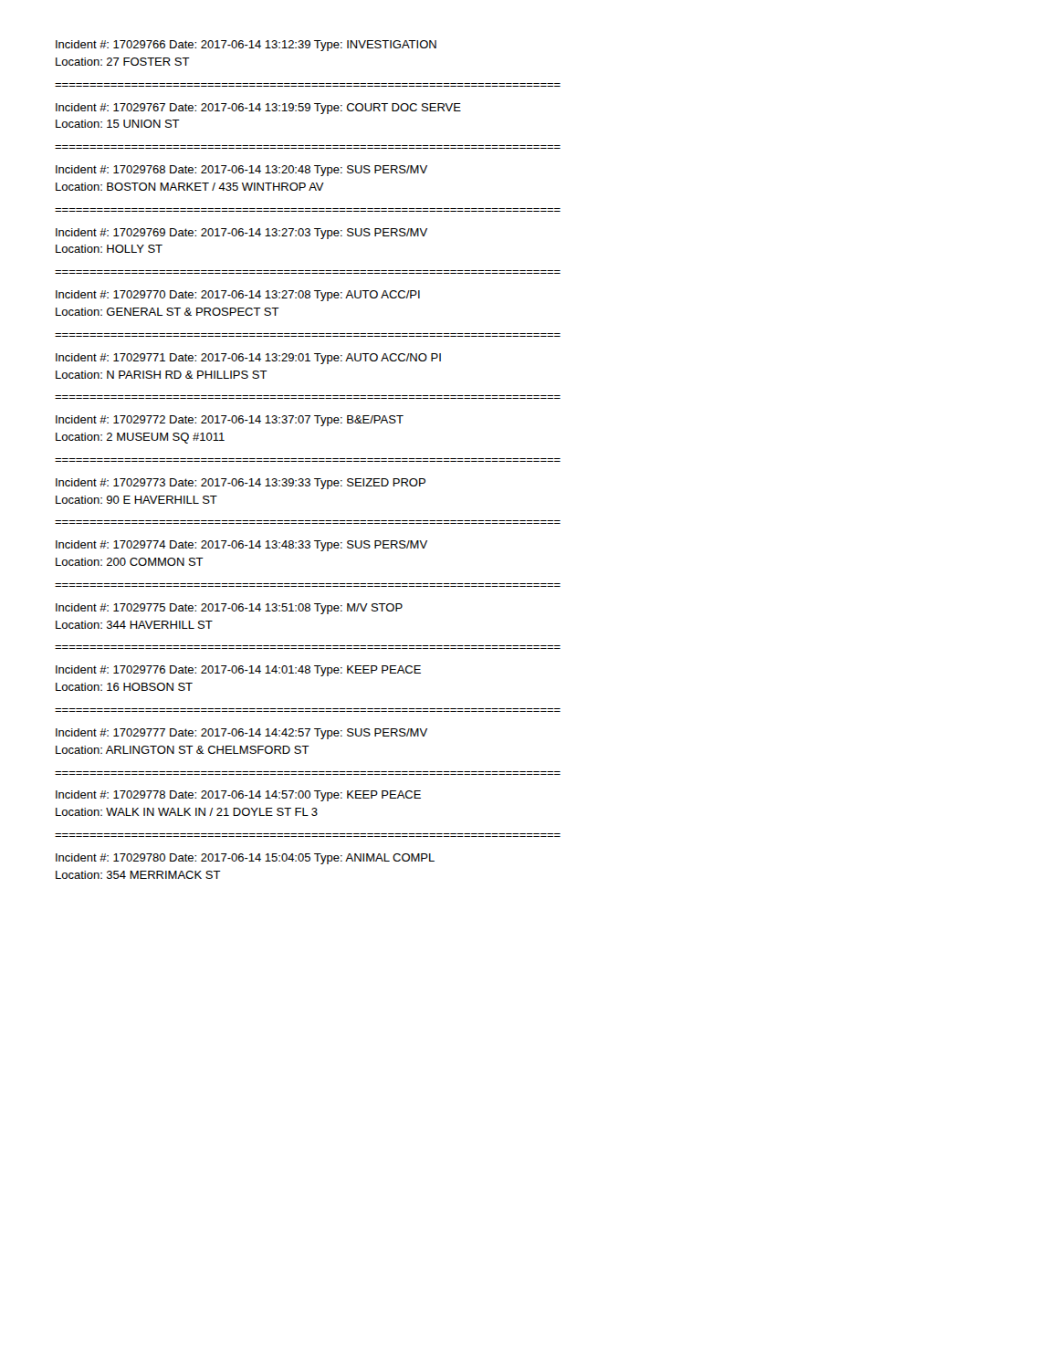Incident #: 17029766 Date: 2017-06-14 13:12:39 Type: INVESTIGATION
Location: 27 FOSTER ST
=========================================================================
Incident #: 17029767 Date: 2017-06-14 13:19:59 Type: COURT DOC SERVE
Location: 15 UNION ST
=========================================================================
Incident #: 17029768 Date: 2017-06-14 13:20:48 Type: SUS PERS/MV
Location: BOSTON MARKET / 435 WINTHROP AV
=========================================================================
Incident #: 17029769 Date: 2017-06-14 13:27:03 Type: SUS PERS/MV
Location: HOLLY ST
=========================================================================
Incident #: 17029770 Date: 2017-06-14 13:27:08 Type: AUTO ACC/PI
Location: GENERAL ST & PROSPECT ST
=========================================================================
Incident #: 17029771 Date: 2017-06-14 13:29:01 Type: AUTO ACC/NO PI
Location: N PARISH RD & PHILLIPS ST
=========================================================================
Incident #: 17029772 Date: 2017-06-14 13:37:07 Type: B&E/PAST
Location: 2 MUSEUM SQ #1011
=========================================================================
Incident #: 17029773 Date: 2017-06-14 13:39:33 Type: SEIZED PROP
Location: 90 E HAVERHILL ST
=========================================================================
Incident #: 17029774 Date: 2017-06-14 13:48:33 Type: SUS PERS/MV
Location: 200 COMMON ST
=========================================================================
Incident #: 17029775 Date: 2017-06-14 13:51:08 Type: M/V STOP
Location: 344 HAVERHILL ST
=========================================================================
Incident #: 17029776 Date: 2017-06-14 14:01:48 Type: KEEP PEACE
Location: 16 HOBSON ST
=========================================================================
Incident #: 17029777 Date: 2017-06-14 14:42:57 Type: SUS PERS/MV
Location: ARLINGTON ST & CHELMSFORD ST
=========================================================================
Incident #: 17029778 Date: 2017-06-14 14:57:00 Type: KEEP PEACE
Location: WALK IN WALK IN / 21 DOYLE ST FL 3
=========================================================================
Incident #: 17029780 Date: 2017-06-14 15:04:05 Type: ANIMAL COMPL
Location: 354 MERRIMACK ST